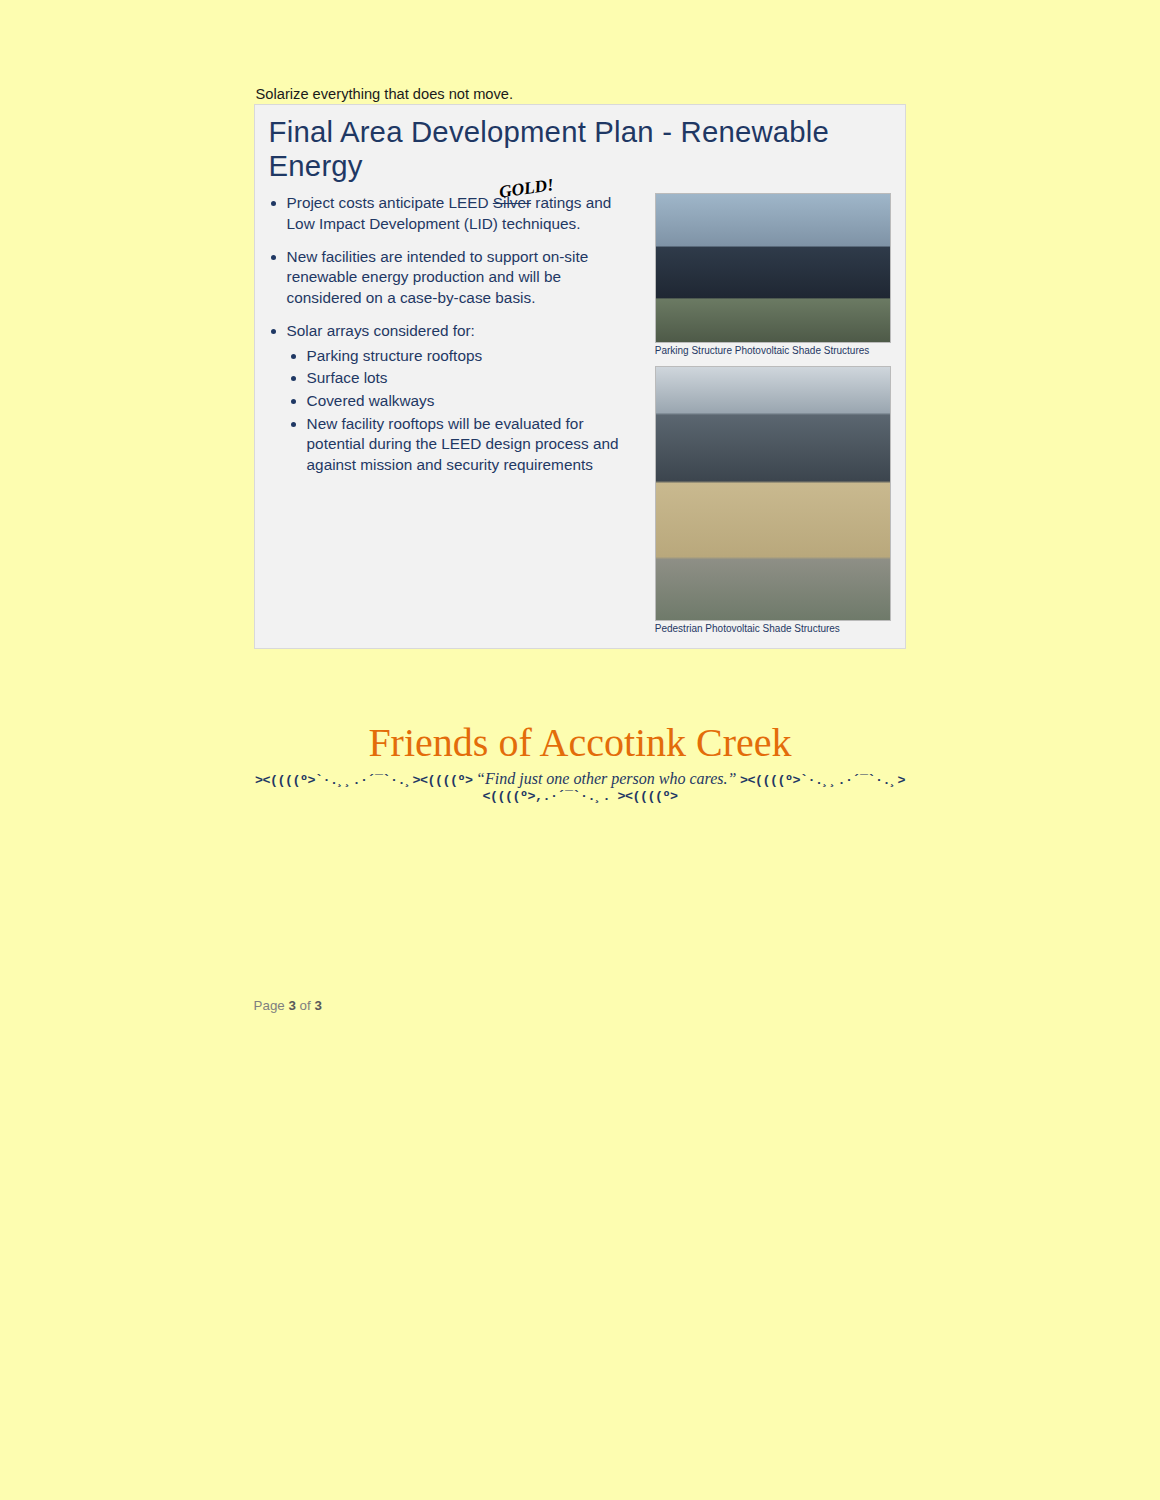Solarize everything that does not move.
Final Area Development Plan - Renewable Energy
Project costs anticipate LEED Silver GOLD! ratings and Low Impact Development (LID) techniques.
New facilities are intended to support on-site renewable energy production and will be considered on a case-by-case basis.
Solar arrays considered for:
Parking structure rooftops
Surface lots
Covered walkways
New facility rooftops will be evaluated for potential during the LEED design process and against mission and security requirements
Parking Structure Photovoltaic Shade Structures
Pedestrian Photovoltaic Shade Structures
Friends of Accotink Creek
><((((º>`·.¸¸.·´¯`·.¸><((((º> “Find just one other person who cares.” ><((((º>`·.¸¸.·´¯`·.¸><((((º>,.·´¯`·.¸. ><((((º>
Page 3 of 3